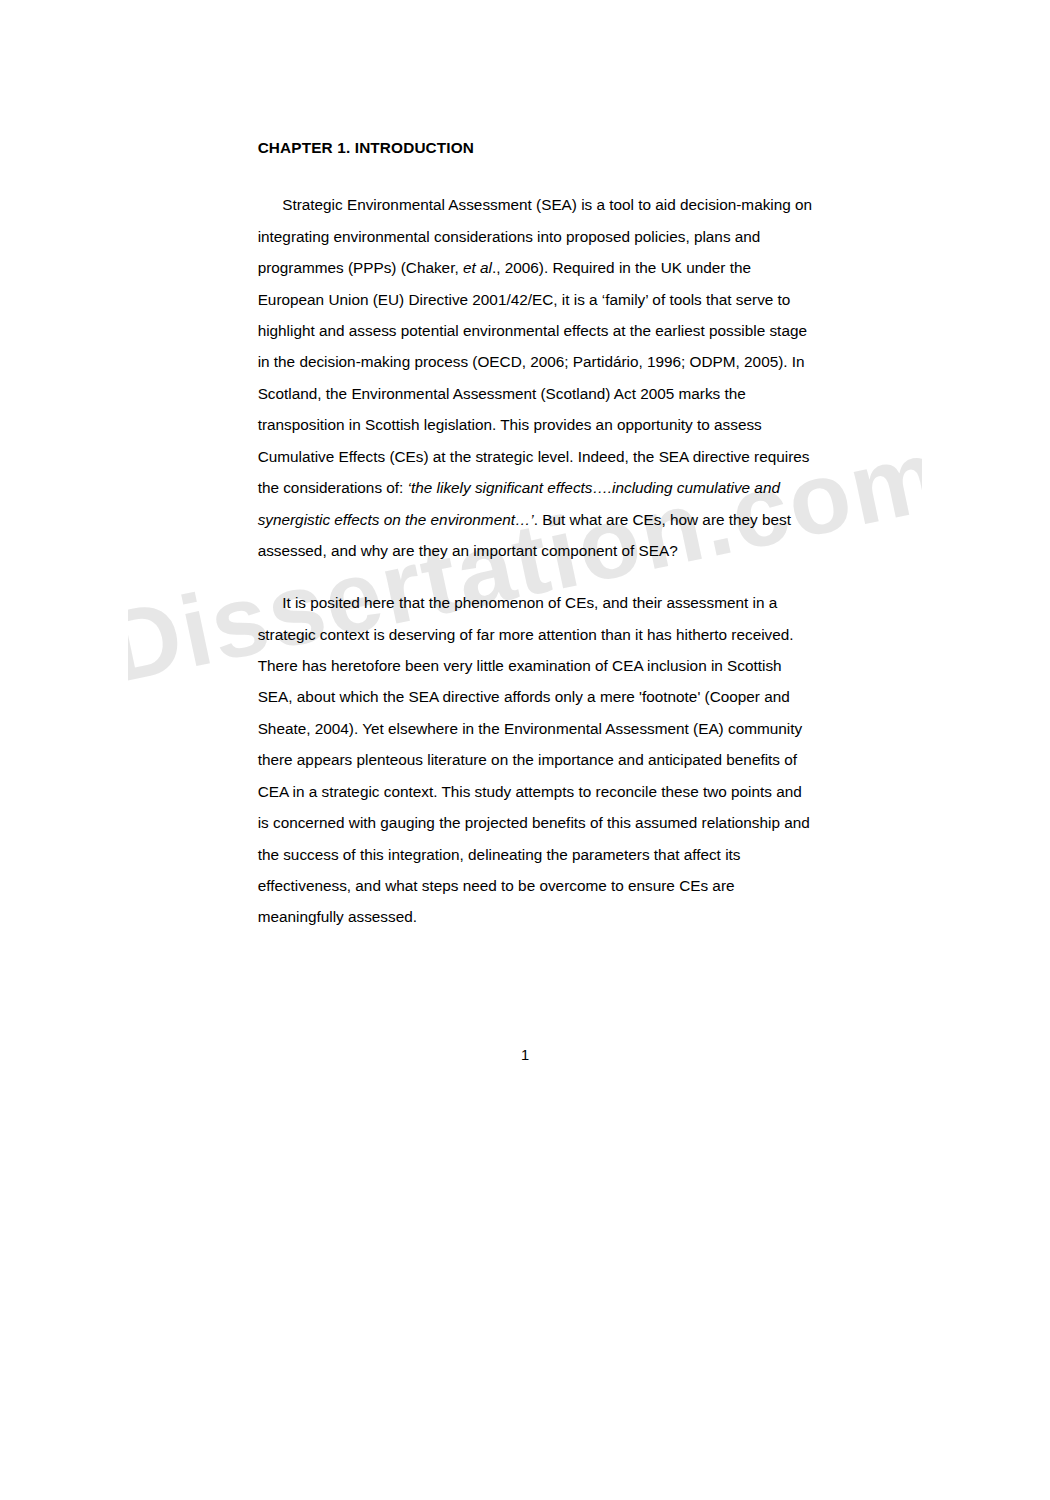Dissertation.com
CHAPTER 1. INTRODUCTION
Strategic Environmental Assessment (SEA) is a tool to aid decision-making on integrating environmental considerations into proposed policies, plans and programmes (PPPs) (Chaker, et al., 2006). Required in the UK under the European Union (EU) Directive 2001/42/EC, it is a ‘family’ of tools that serve to highlight and assess potential environmental effects at the earliest possible stage in the decision-making process (OECD, 2006; Partidário, 1996; ODPM, 2005). In Scotland, the Environmental Assessment (Scotland) Act 2005 marks the transposition in Scottish legislation. This provides an opportunity to assess Cumulative Effects (CEs) at the strategic level. Indeed, the SEA directive requires the considerations of: ‘the likely significant effects….including cumulative and synergistic effects on the environment…’. But what are CEs, how are they best assessed, and why are they an important component of SEA?
It is posited here that the phenomenon of CEs, and their assessment in a strategic context is deserving of far more attention than it has hitherto received. There has heretofore been very little examination of CEA inclusion in Scottish SEA, about which the SEA directive affords only a mere 'footnote' (Cooper and Sheate, 2004). Yet elsewhere in the Environmental Assessment (EA) community there appears plenteous literature on the importance and anticipated benefits of CEA in a strategic context. This study attempts to reconcile these two points and is concerned with gauging the projected benefits of this assumed relationship and the success of this integration, delineating the parameters that affect its effectiveness, and what steps need to be overcome to ensure CEs are meaningfully assessed.
1